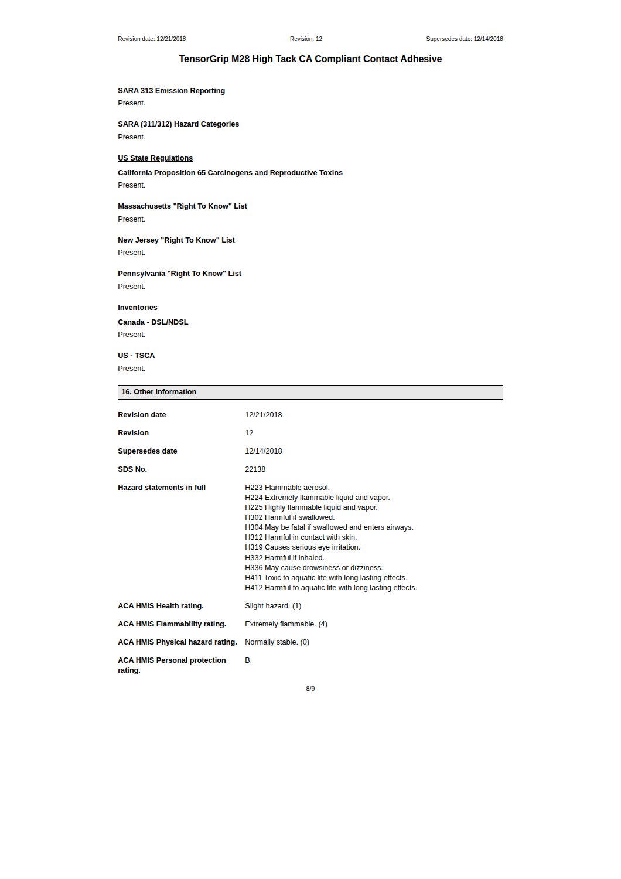Revision date: 12/21/2018 Revision: 12 Supersedes date: 12/14/2018
TensorGrip M28 High Tack CA Compliant Contact Adhesive
SARA 313 Emission Reporting
Present.
SARA (311/312) Hazard Categories
Present.
US State Regulations
California Proposition 65 Carcinogens and Reproductive Toxins
Present.
Massachusetts "Right To Know" List
Present.
New Jersey "Right To Know" List
Present.
Pennsylvania "Right To Know" List
Present.
Inventories
Canada - DSL/NDSL
Present.
US - TSCA
Present.
16. Other information
| Revision date | 12/21/2018 |
| Revision | 12 |
| Supersedes date | 12/14/2018 |
| SDS No. | 22138 |
| Hazard statements in full | H223 Flammable aerosol. H224 Extremely flammable liquid and vapor. H225 Highly flammable liquid and vapor. H302 Harmful if swallowed. H304 May be fatal if swallowed and enters airways. H312 Harmful in contact with skin. H319 Causes serious eye irritation. H332 Harmful if inhaled. H336 May cause drowsiness or dizziness. H411 Toxic to aquatic life with long lasting effects. H412 Harmful to aquatic life with long lasting effects. |
| ACA HMIS Health rating. | Slight hazard. (1) |
| ACA HMIS Flammability rating. | Extremely flammable. (4) |
| ACA HMIS Physical hazard rating. | Normally stable. (0) |
| ACA HMIS Personal protection rating. | B |
8/9